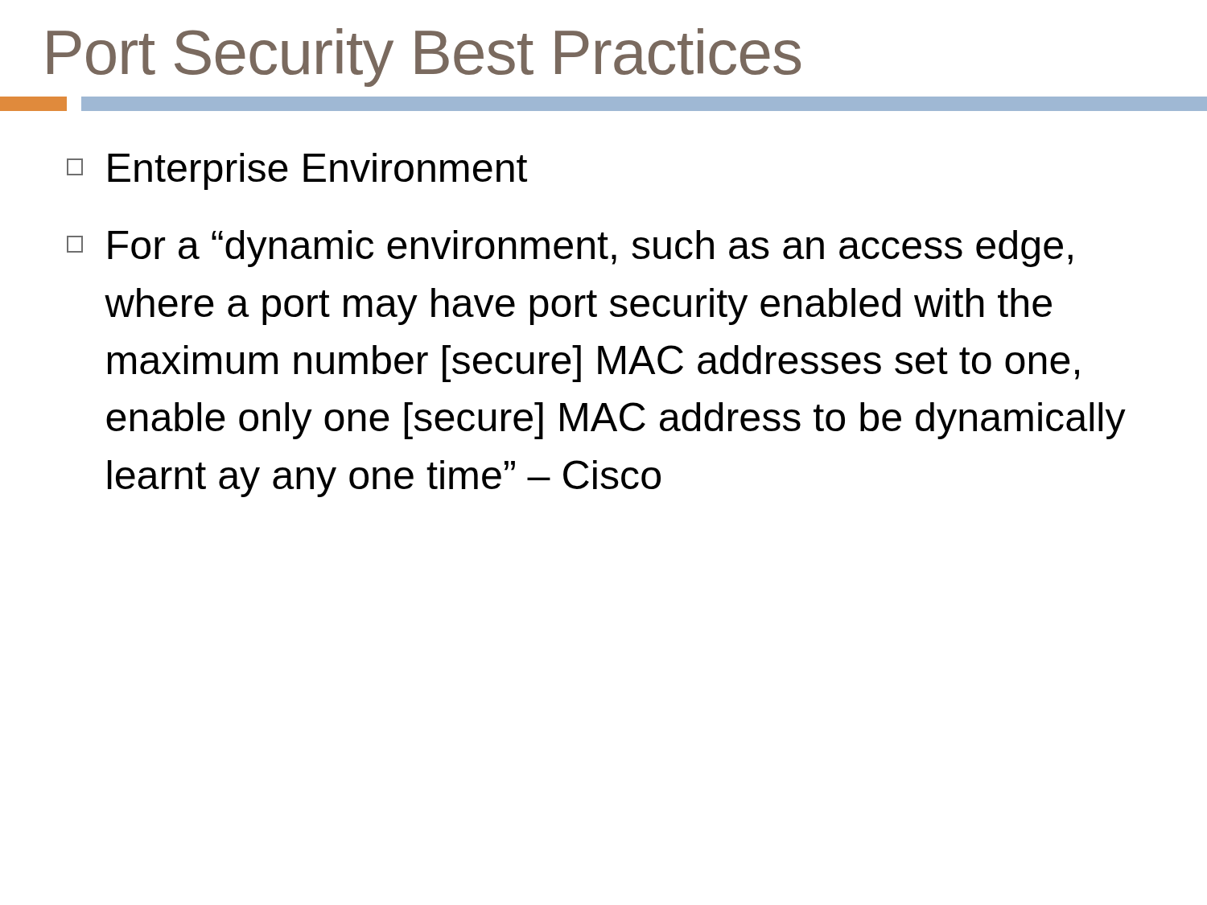Port Security Best Practices
Enterprise Environment
For a “dynamic environment, such as an access edge, where a port may have port security enabled with the maximum number [secure] MAC addresses set to one, enable only one [secure] MAC address to be dynamically learnt ay any one time” – Cisco